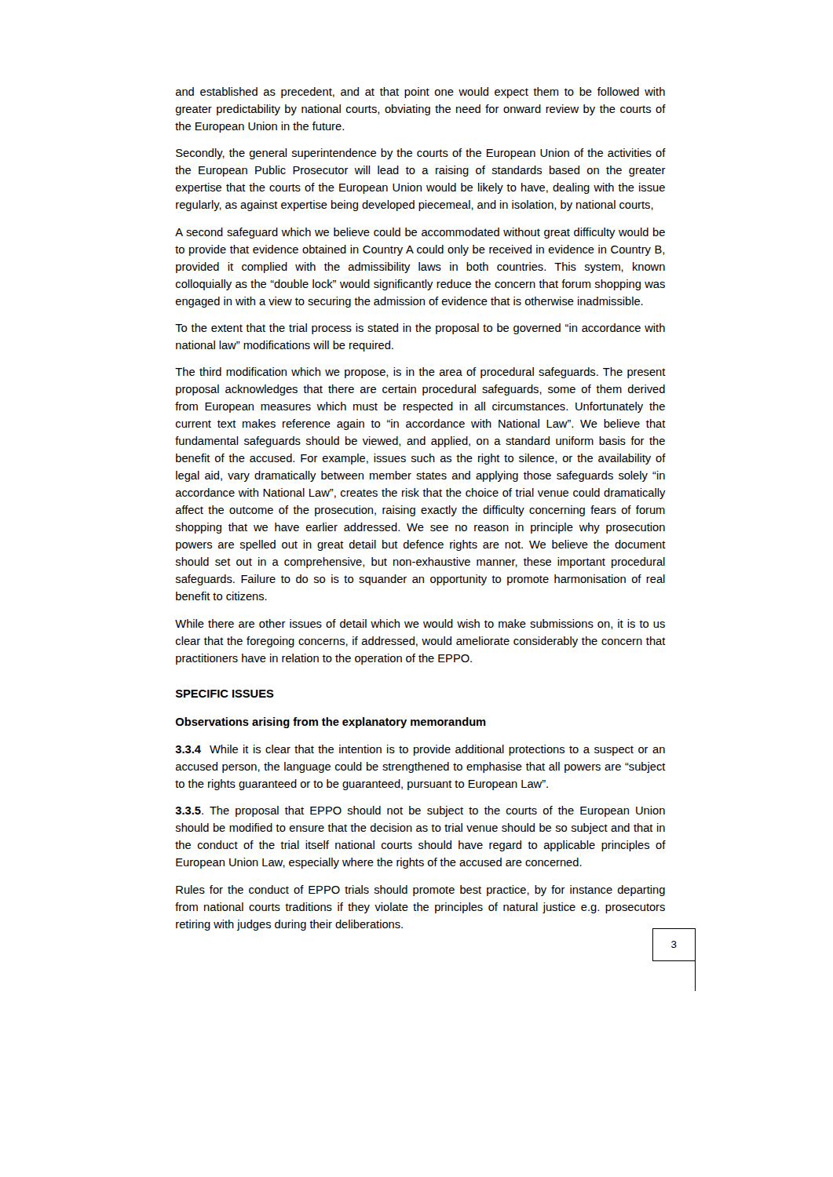and established as precedent, and at that point one would expect them to be followed with greater predictability by national courts, obviating the need for onward review by the courts of the European Union in the future.
Secondly, the general superintendence by the courts of the European Union of the activities of the European Public Prosecutor will lead to a raising of standards based on the greater expertise that the courts of the European Union would be likely to have, dealing with the issue regularly, as against expertise being developed piecemeal, and in isolation, by national courts,
A second safeguard which we believe could be accommodated without great difficulty would be to provide that evidence obtained in Country A could only be received in evidence in Country B, provided it complied with the admissibility laws in both countries. This system, known colloquially as the “double lock” would significantly reduce the concern that forum shopping was engaged in with a view to securing the admission of evidence that is otherwise inadmissible.
To the extent that the trial process is stated in the proposal to be governed “in accordance with national law” modifications will be required.
The third modification which we propose, is in the area of procedural safeguards. The present proposal acknowledges that there are certain procedural safeguards, some of them derived from European measures which must be respected in all circumstances. Unfortunately the current text makes reference again to “in accordance with National Law”. We believe that fundamental safeguards should be viewed, and applied, on a standard uniform basis for the benefit of the accused. For example, issues such as the right to silence, or the availability of legal aid, vary dramatically between member states and applying those safeguards solely “in accordance with National Law”, creates the risk that the choice of trial venue could dramatically affect the outcome of the prosecution, raising exactly the difficulty concerning fears of forum shopping that we have earlier addressed. We see no reason in principle why prosecution powers are spelled out in great detail but defence rights are not. We believe the document should set out in a comprehensive, but non-exhaustive manner, these important procedural safeguards. Failure to do so is to squander an opportunity to promote harmonisation of real benefit to citizens.
While there are other issues of detail which we would wish to make submissions on, it is to us clear that the foregoing concerns, if addressed, would ameliorate considerably the concern that practitioners have in relation to the operation of the EPPO.
SPECIFIC ISSUES
Observations arising from the explanatory memorandum
3.3.4 While it is clear that the intention is to provide additional protections to a suspect or an accused person, the language could be strengthened to emphasise that all powers are “subject to the rights guaranteed or to be guaranteed, pursuant to European Law”.
3.3.5. The proposal that EPPO should not be subject to the courts of the European Union should be modified to ensure that the decision as to trial venue should be so subject and that in the conduct of the trial itself national courts should have regard to applicable principles of European Union Law, especially where the rights of the accused are concerned.
Rules for the conduct of EPPO trials should promote best practice, by for instance departing from national courts traditions if they violate the principles of natural justice e.g. prosecutors retiring with judges during their deliberations.
3